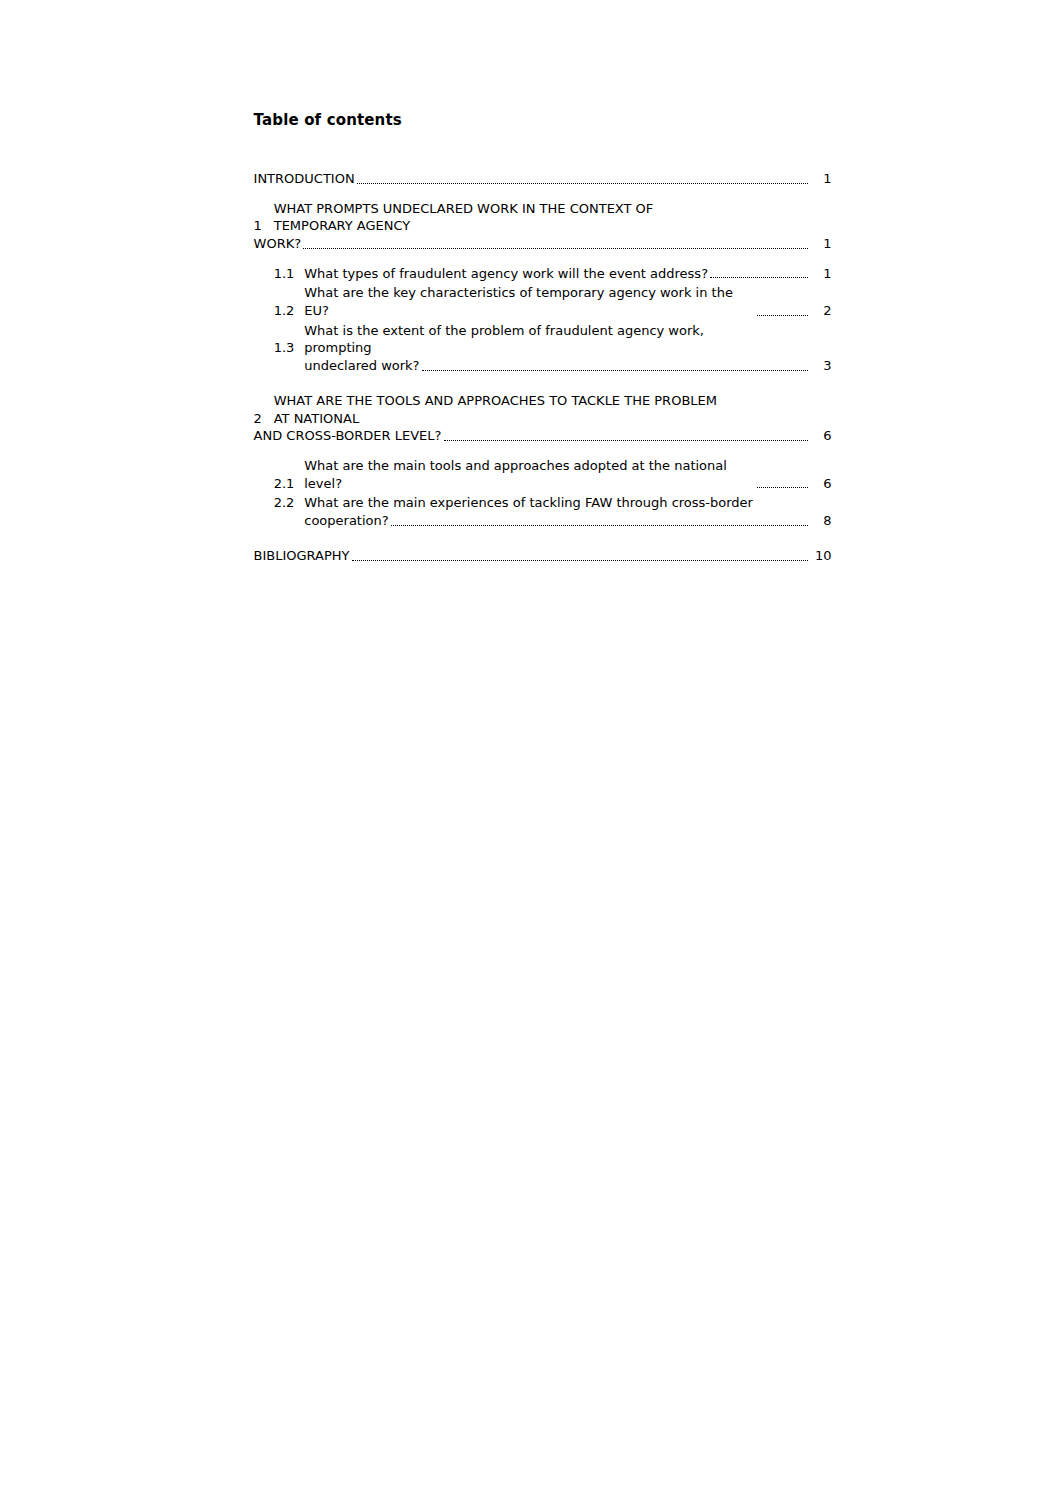Table of contents
INTRODUCTION 1
1 WHAT PROMPTS UNDECLARED WORK IN THE CONTEXT OF TEMPORARY AGENCY
WORK? 1
1.1 What types of fraudulent agency work will the event address? 1
1.2 What are the key characteristics of temporary agency work in the EU? 2
1.3 What is the extent of the problem of fraudulent agency work, prompting
undeclared work? 3
2 WHAT ARE THE TOOLS AND APPROACHES TO TACKLE THE PROBLEM AT NATIONAL
AND CROSS-BORDER LEVEL? 6
2.1 What are the main tools and approaches adopted at the national level? 6
2.2 What are the main experiences of tackling FAW through cross-border
cooperation? 8
BIBLIOGRAPHY 10